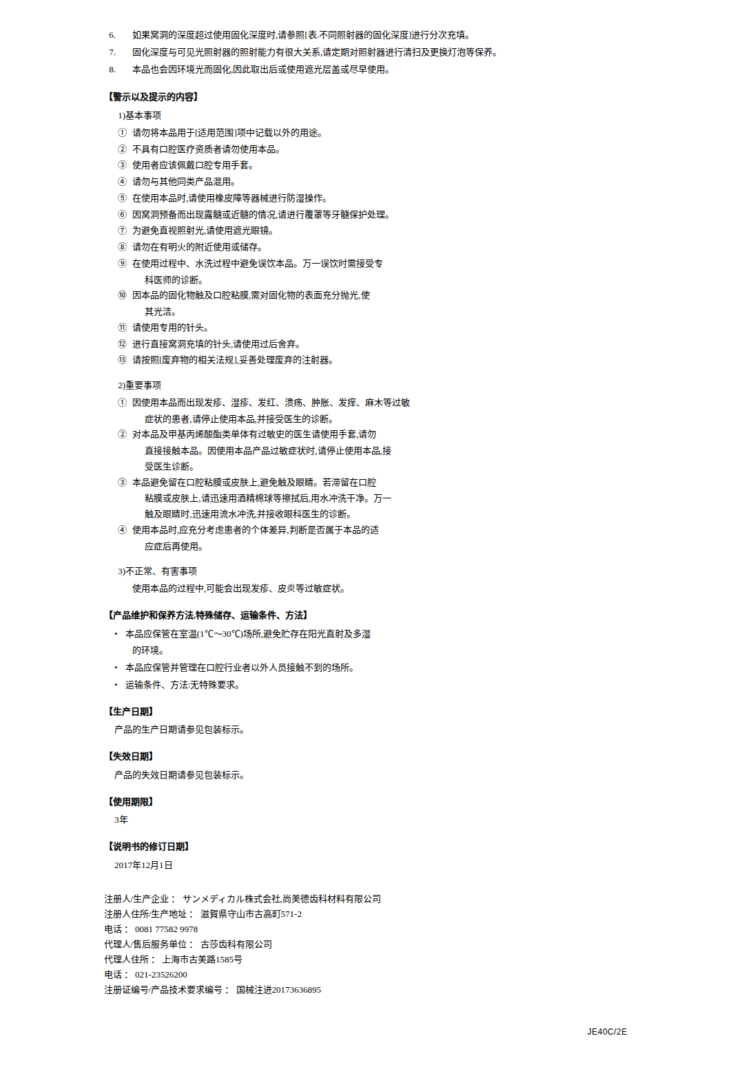6. 如果窝洞的深度超过使用固化深度时,请参照[表.不同照射器的固化深度]进行分次充填。
7. 固化深度与可见光照射器的照射能力有很大关系,请定期对照射器进行清扫及更换灯泡等保养。
8. 本品也会因环境光而固化,因此取出后或使用遮光层盖或尽早使用。
【警示以及提示的内容】
1)基本事项
① 请勿将本品用于[适用范围]项中记载以外的用途。
② 不具有口腔医疗资质者请勿使用本品。
③ 使用者应该佩戴口腔专用手套。
④ 请勿与其他同类产品混用。
⑤ 在使用本品时,请使用橡皮障等器械进行防湿操作。
⑥ 因窝洞预备而出现露髓或近髓的情况,请进行覆罩等牙髓保护处理。
⑦ 为避免直视照射光,请使用遮光眼镜。
⑧ 请勿在有明火的附近使用或储存。
⑨ 在使用过程中、水洗过程中避免误饮本品。万一误饮时需接受专
科医师的诊断。
⑩ 因本品的固化物触及口腔粘膜,需对固化物的表面充分抛光,使
其光洁。
⑪ 请使用专用的针头。
⑫ 进行直接窝洞充填的针头,请使用过后舍弃。
⑬ 请按照[废弃物的相关法规],妥善处理废弃的注射器。
2)重要事项
① 因使用本品而出现发疹、湿疹、发红、溃疡、肿胀、发痒、麻木等过敏
症状的患者,请停止使用本品,并接受医生的诊断。
② 对本品及甲基丙烯酸酯类单体有过敏史的医生请使用手套,请勿
直接接触本品。因使用本品产品过敏症状时,请停止使用本品,接
受医生诊断。
③ 本品避免留在口腔粘膜或皮肤上,避免触及眼睛。若滞留在口腔
粘膜或皮肤上,请迅速用酒精棉球等擦拭后,用水冲洗干净。万一
触及眼睛时,迅速用流水冲洗,并接收眼科医生的诊断。
④ 使用本品时,应充分考虑患者的个体差异,判断是否属于本品的适
应症后再使用。
3)不正常、有害事项
使用本品的过程中,可能会出现发疹、皮炎等过敏症状。
【产品维护和保养方法,特殊储存、运输条件、方法】
•本品应保管在室温(1℃～30℃)场所,避免贮存在阳光直射及多湿
的环境。
•本品应保管并管理在口腔行业者以外人员接触不到的场所。
•运输条件、方法:无特殊要求。
【生产日期】
产品的生产日期请参见包装标示。
【失效日期】
产品的失效日期请参见包装标示。
【使用期限】
3年
【说明书的修订日期】
2017年12月1日
注册人/生产企业 ： サンメディカル株式会社,尚美德齿科材料有限公司
注册人住所/生产地址 ： 滋賀県守山市古高町571-2
电话 ： 0081 77582 9978
代理人/售后服务单位 ： 古莎齿科有限公司
代理人住所 ： 上海市古美路1585号
电话 ： 021-23526200
注册证编号/产品技术要求编号 ： 国械注进20173636895
JE40C/2E